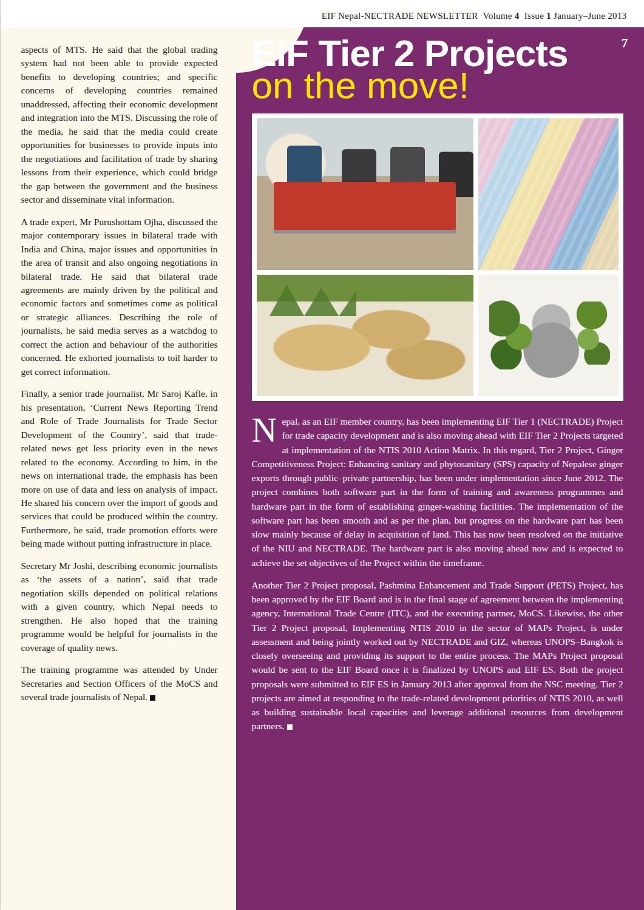EIF Nepal-NECTRADE NEWSLETTER Volume 4 Issue 1 January–June 2013
7
aspects of MTS. He said that the global trading system had not been able to provide expected benefits to developing countries; and specific concerns of developing countries remained unaddressed, affecting their economic development and integration into the MTS. Discussing the role of the media, he said that the media could create opportunities for businesses to provide inputs into the negotiations and facilitation of trade by sharing lessons from their experience, which could bridge the gap between the government and the business sector and disseminate vital information.
A trade expert, Mr Purushottam Ojha, discussed the major contemporary issues in bilateral trade with India and China, major issues and opportunities in the area of transit and also ongoing negotiations in bilateral trade. He said that bilateral trade agreements are mainly driven by the political and economic factors and sometimes come as political or strategic alliances. Describing the role of journalists, he said media serves as a watchdog to correct the action and behaviour of the authorities concerned. He exhorted journalists to toil harder to get correct information.
Finally, a senior trade journalist, Mr Saroj Kafle, in his presentation, ‘Current News Reporting Trend and Role of Trade Journalists for Trade Sector Development of the Country’, said that trade-related news get less priority even in the news related to the economy. According to him, in the news on international trade, the emphasis has been more on use of data and less on analysis of impact. He shared his concern over the import of goods and services that could be produced within the country. Furthermore, he said, trade promotion efforts were being made without putting infrastructure in place.
Secretary Mr Joshi, describing economic journalists as ‘the assets of a nation’, said that trade negotiation skills depended on political relations with a given country, which Nepal needs to strengthen. He also hoped that the training programme would be helpful for journalists in the coverage of quality news.
The training programme was attended by Under Secretaries and Section Officers of the MoCS and several trade journalists of Nepal.
EIF Tier 2 Projects on the move!
Project meeting
Pashmina fabrics
Ginger
Mortar and pestle with herbs
Nepal, as an EIF member country, has been implementing EIF Tier 1 (NECTRADE) Project for trade capacity development and is also moving ahead with EIF Tier 2 Projects targeted at implementation of the NTIS 2010 Action Matrix. In this regard, Tier 2 Project, Ginger Competitiveness Project: Enhancing sanitary and phytosanitary (SPS) capacity of Nepalese ginger exports through public–private partnership, has been under implementation since June 2012. The project combines both software part in the form of training and awareness programmes and hardware part in the form of establishing ginger-washing facilities. The implementation of the software part has been smooth and as per the plan, but progress on the hardware part has been slow mainly because of delay in acquisition of land. This has now been resolved on the initiative of the NIU and NECTRADE. The hardware part is also moving ahead now and is expected to achieve the set objectives of the Project within the timeframe.
Another Tier 2 Project proposal, Pashmina Enhancement and Trade Support (PETS) Project, has been approved by the EIF Board and is in the final stage of agreement between the implementing agency, International Trade Centre (ITC), and the executing partner, MoCS. Likewise, the other Tier 2 Project proposal, Implementing NTIS 2010 in the sector of MAPs Project, is under assessment and being jointly worked out by NECTRADE and GIZ, whereas UNOPS–Bangkok is closely overseeing and providing its support to the entire process. The MAPs Project proposal would be sent to the EIF Board once it is finalized by UNOPS and EIF ES. Both the project proposals were submitted to EIF ES in January 2013 after approval from the NSC meeting. Tier 2 projects are aimed at responding to the trade-related development priorities of NTIS 2010, as well as building sustainable local capacities and leverage additional resources from development partners.